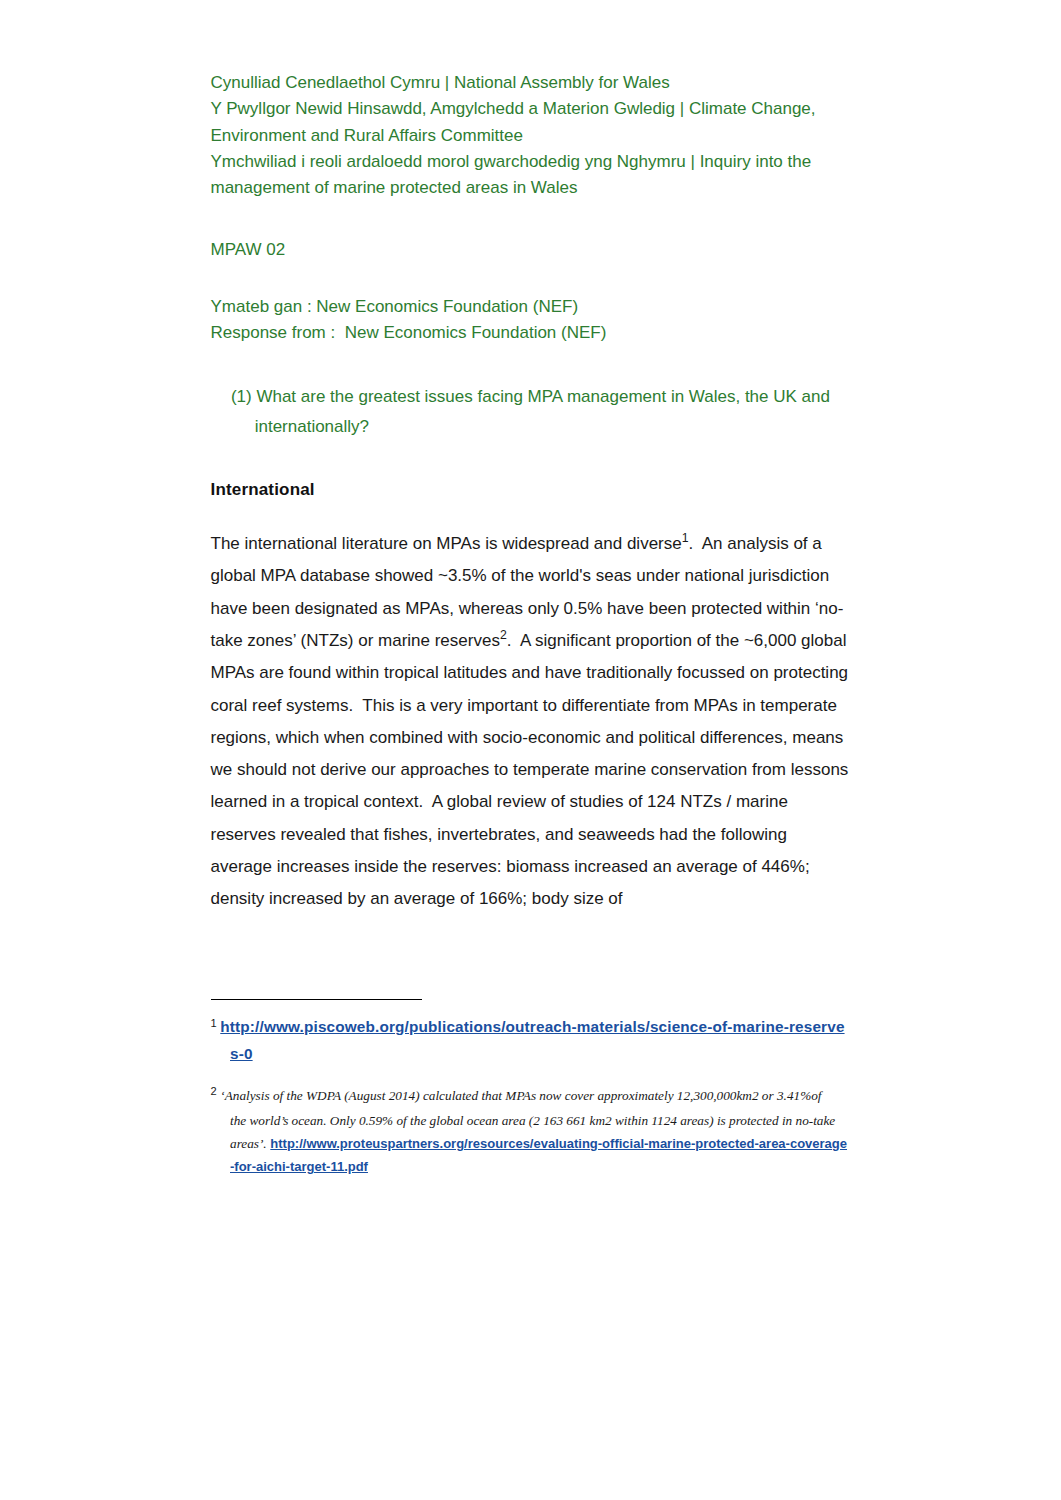Cynulliad Cenedlaethol Cymru | National Assembly for Wales
Y Pwyllgor Newid Hinsawdd, Amgylchedd a Materion Gwledig | Climate Change, Environment and Rural Affairs Committee
Ymchwiliad i reoli ardaloedd morol gwarchodedig yng Nghymru | Inquiry into the management of marine protected areas in Wales
MPAW 02
Ymateb gan : New Economics Foundation (NEF)
Response from : New Economics Foundation (NEF)
(1) What are the greatest issues facing MPA management in Wales, the UK and internationally?
International
The international literature on MPAs is widespread and diverse1. An analysis of a global MPA database showed ~3.5% of the world's seas under national jurisdiction have been designated as MPAs, whereas only 0.5% have been protected within ‘no-take zones’ (NTZs) or marine reserves2. A significant proportion of the ~6,000 global MPAs are found within tropical latitudes and have traditionally focussed on protecting coral reef systems. This is a very important to differentiate from MPAs in temperate regions, which when combined with socio-economic and political differences, means we should not derive our approaches to temperate marine conservation from lessons learned in a tropical context. A global review of studies of 124 NTZs / marine reserves revealed that fishes, invertebrates, and seaweeds had the following average increases inside the reserves: biomass increased an average of 446%; density increased by an average of 166%; body size of
1 http://www.piscoweb.org/publications/outreach-materials/science-of-marine-reserves-0
2 ‘Analysis of the WDPA (August 2014) calculated that MPAs now cover approximately 12,300,000km2 or 3.41%of
the world’s ocean. Only 0.59% of the global ocean area (2 163 661 km2 within 1124 areas) is protected in no-take areas’. http://www.proteuspartners.org/resources/evaluating-official-marine-protected-area-coverage-for-aichi-target-11.pdf